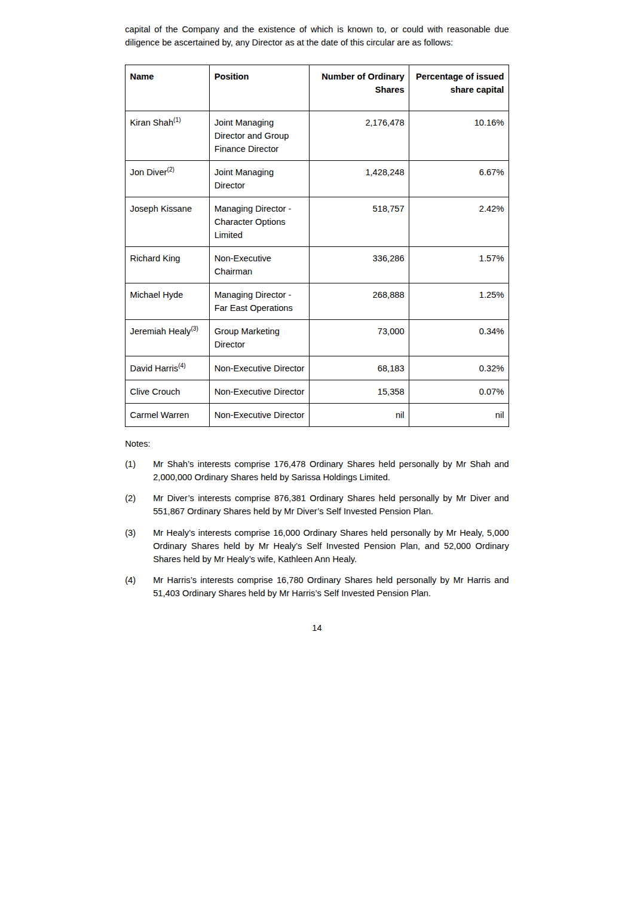capital of the Company and the existence of which is known to, or could with reasonable due diligence be ascertained by, any Director as at the date of this circular are as follows:
| Name | Position | Number of Ordinary Shares | Percentage of issued share capital |
| --- | --- | --- | --- |
| Kiran Shah (1) | Joint Managing Director and Group Finance Director | 2,176,478 | 10.16% |
| Jon Diver (2) | Joint Managing Director | 1,428,248 | 6.67% |
| Joseph Kissane | Managing Director - Character Options Limited | 518,757 | 2.42% |
| Richard King | Non-Executive Chairman | 336,286 | 1.57% |
| Michael Hyde | Managing Director - Far East Operations | 268,888 | 1.25% |
| Jeremiah Healy (3) | Group Marketing Director | 73,000 | 0.34% |
| David Harris (4) | Non-Executive Director | 68,183 | 0.32% |
| Clive Crouch | Non-Executive Director | 15,358 | 0.07% |
| Carmel Warren | Non-Executive Director | nil | nil |
Notes:
(1) Mr Shah’s interests comprise 176,478 Ordinary Shares held personally by Mr Shah and 2,000,000 Ordinary Shares held by Sarissa Holdings Limited.
(2) Mr Diver’s interests comprise 876,381 Ordinary Shares held personally by Mr Diver and 551,867 Ordinary Shares held by Mr Diver’s Self Invested Pension Plan.
(3) Mr Healy’s interests comprise 16,000 Ordinary Shares held personally by Mr Healy, 5,000 Ordinary Shares held by Mr Healy’s Self Invested Pension Plan, and 52,000 Ordinary Shares held by Mr Healy’s wife, Kathleen Ann Healy.
(4) Mr Harris’s interests comprise 16,780 Ordinary Shares held personally by Mr Harris and 51,403 Ordinary Shares held by Mr Harris’s Self Invested Pension Plan.
14